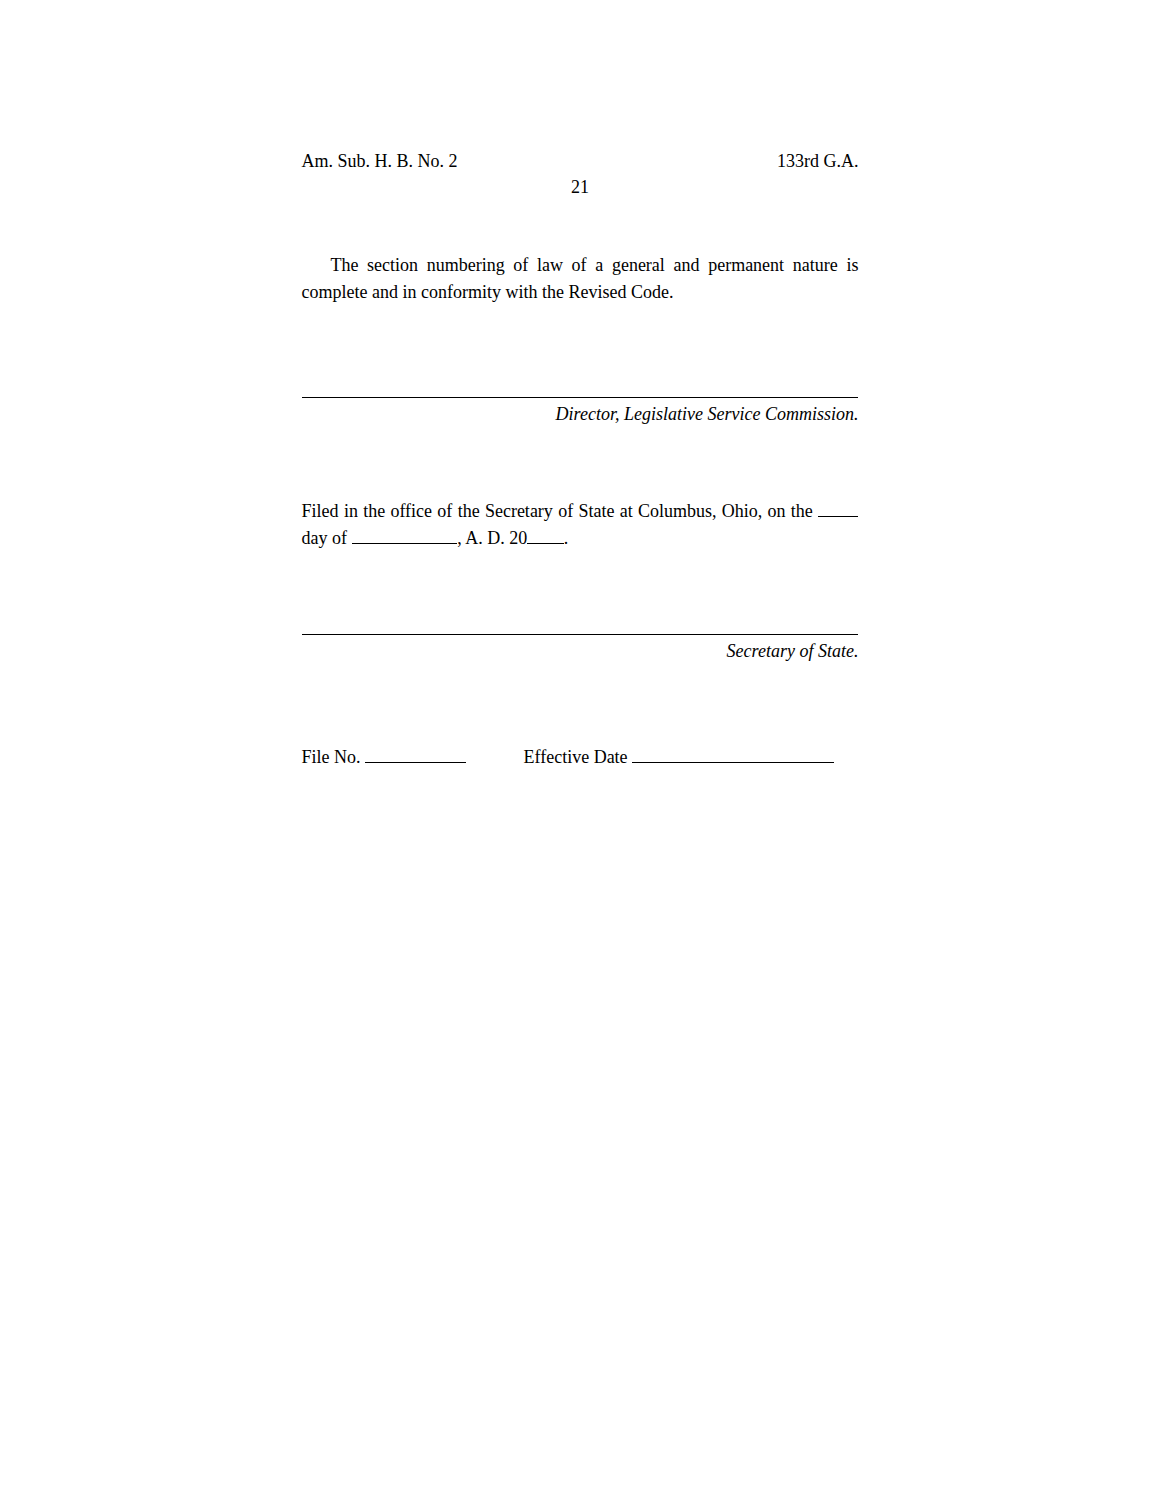Am. Sub. H. B. No. 2 133rd G.A.
21
The section numbering of law of a general and permanent nature is complete and in conformity with the Revised Code.
Director, Legislative Service Commission.
Filed in the office of the Secretary of State at Columbus, Ohio, on the day of , A. D. 20 .
Secretary of State.
File No. Effective Date